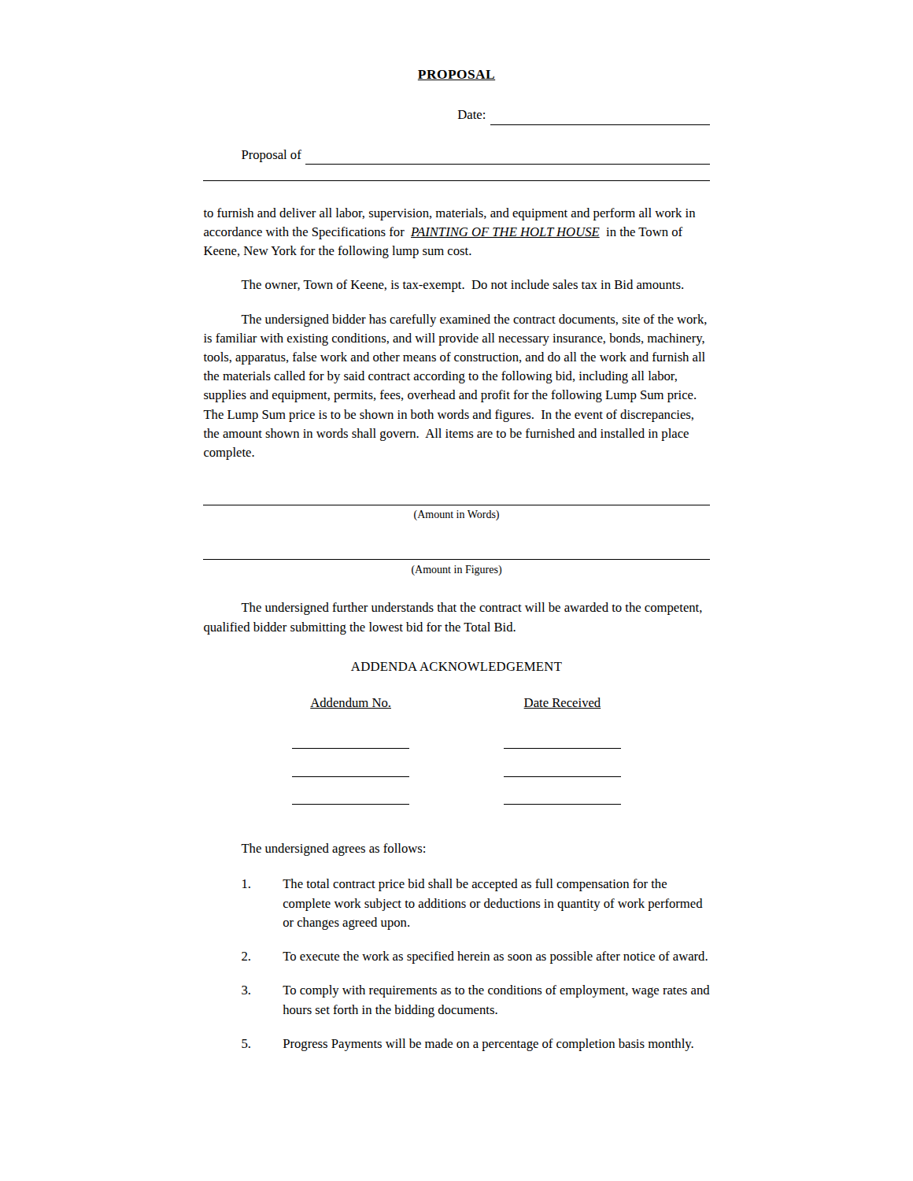PROPOSAL
Date:
Proposal of
to furnish and deliver all labor, supervision, materials, and equipment and perform all work in accordance with the Specifications for PAINTING OF THE HOLT HOUSE in the Town of Keene, New York for the following lump sum cost.
The owner, Town of Keene, is tax-exempt. Do not include sales tax in Bid amounts.
The undersigned bidder has carefully examined the contract documents, site of the work, is familiar with existing conditions, and will provide all necessary insurance, bonds, machinery, tools, apparatus, false work and other means of construction, and do all the work and furnish all the materials called for by said contract according to the following bid, including all labor, supplies and equipment, permits, fees, overhead and profit for the following Lump Sum price. The Lump Sum price is to be shown in both words and figures. In the event of discrepancies, the amount shown in words shall govern. All items are to be furnished and installed in place complete.
(Amount in Words)
(Amount in Figures)
The undersigned further understands that the contract will be awarded to the competent, qualified bidder submitting the lowest bid for the Total Bid.
ADDENDA ACKNOWLEDGEMENT
| Addendum No. | Date Received |
| --- | --- |
The undersigned agrees as follows:
1. The total contract price bid shall be accepted as full compensation for the complete work subject to additions or deductions in quantity of work performed or changes agreed upon.
2. To execute the work as specified herein as soon as possible after notice of award.
3. To comply with requirements as to the conditions of employment, wage rates and hours set forth in the bidding documents.
5. Progress Payments will be made on a percentage of completion basis monthly.